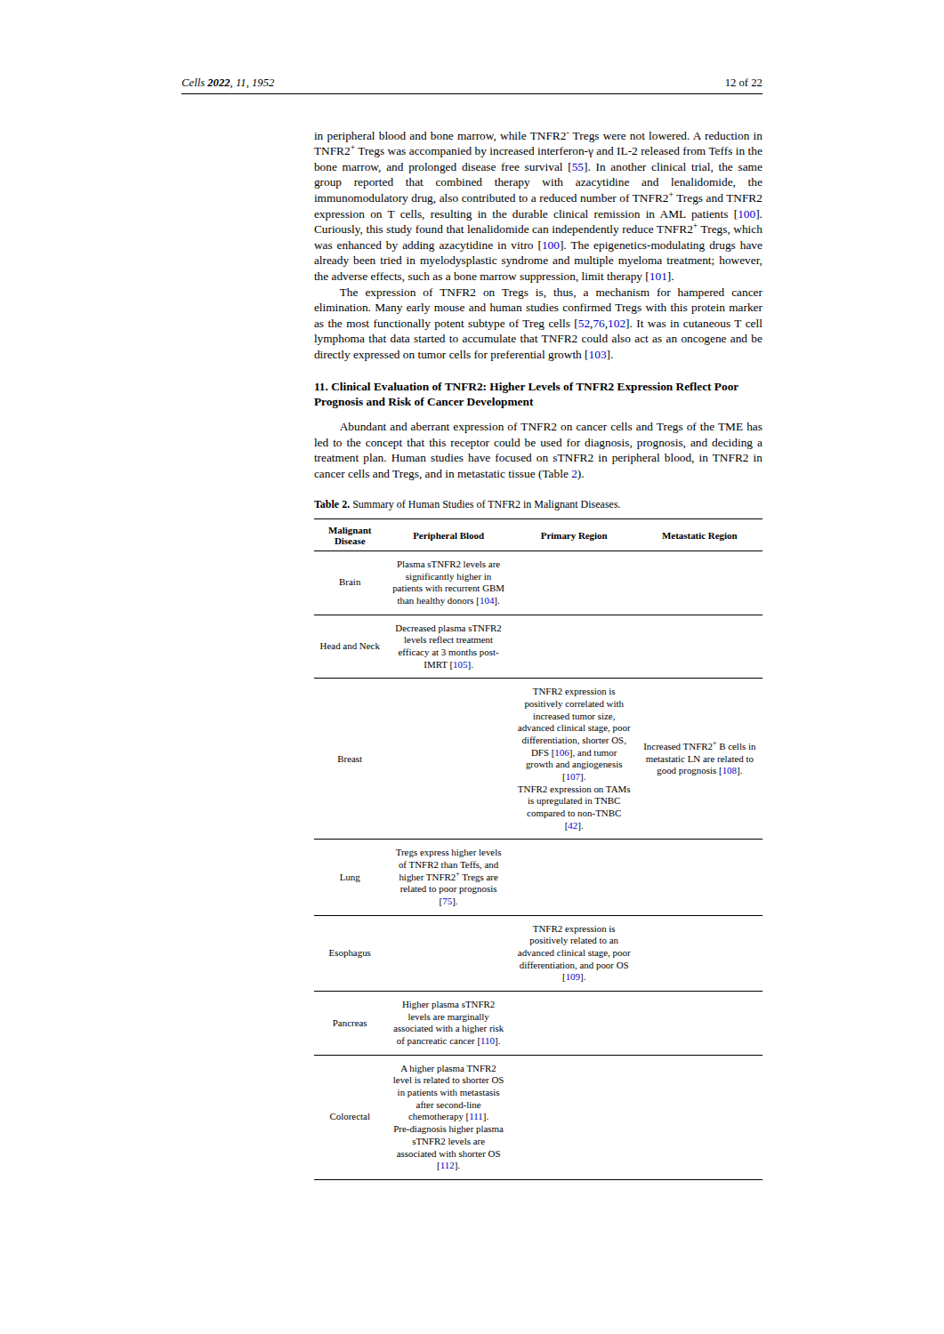Cells 2022, 11, 1952 12 of 22
in peripheral blood and bone marrow, while TNFR2- Tregs were not lowered. A reduction in TNFR2+ Tregs was accompanied by increased interferon-γ and IL-2 released from Teffs in the bone marrow, and prolonged disease free survival [55]. In another clinical trial, the same group reported that combined therapy with azacytidine and lenalidomide, the immunomodulatory drug, also contributed to a reduced number of TNFR2+ Tregs and TNFR2 expression on T cells, resulting in the durable clinical remission in AML patients [100]. Curiously, this study found that lenalidomide can independently reduce TNFR2+ Tregs, which was enhanced by adding azacytidine in vitro [100]. The epigenetics-modulating drugs have already been tried in myelodysplastic syndrome and multiple myeloma treatment; however, the adverse effects, such as a bone marrow suppression, limit therapy [101].
The expression of TNFR2 on Tregs is, thus, a mechanism for hampered cancer elimination. Many early mouse and human studies confirmed Tregs with this protein marker as the most functionally potent subtype of Treg cells [52,76,102]. It was in cutaneous T cell lymphoma that data started to accumulate that TNFR2 could also act as an oncogene and be directly expressed on tumor cells for preferential growth [103].
11. Clinical Evaluation of TNFR2: Higher Levels of TNFR2 Expression Reflect Poor Prognosis and Risk of Cancer Development
Abundant and aberrant expression of TNFR2 on cancer cells and Tregs of the TME has led to the concept that this receptor could be used for diagnosis, prognosis, and deciding a treatment plan. Human studies have focused on sTNFR2 in peripheral blood, in TNFR2 in cancer cells and Tregs, and in metastatic tissue (Table 2).
Table 2. Summary of Human Studies of TNFR2 in Malignant Diseases.
| Malignant Disease | Peripheral Blood | Primary Region | Metastatic Region |
| --- | --- | --- | --- |
| Brain | Plasma sTNFR2 levels are significantly higher in patients with recurrent GBM than healthy donors [ 104 ]. | | |
| Head and Neck | Decreased plasma sTNFR2 levels reflect treatment efficacy at 3 months post-IMRT [ 105 ]. | | |
| Breast | | TNFR2 expression is positively correlated with increased tumor size, advanced clinical stage, poor differentiation, shorter OS, DFS [ 106 ], and tumor growth and angiogenesis [ 107 ]. TNFR2 expression on TAMs is upregulated in TNBC compared to non-TNBC [ 42 ]. | Increased TNFR2 + B cells in metastatic LN are related to good prognosis [ 108 ]. |
| Lung | Tregs express higher levels of TNFR2 than Teffs, and higher TNFR2 + Tregs are related to poor prognosis [ 75 ]. | | |
| Esophagus | | TNFR2 expression is positively related to an advanced clinical stage, poor differentiation, and poor OS [ 109 ]. | |
| Pancreas | Higher plasma sTNFR2 levels are marginally associated with a higher risk of pancreatic cancer [ 110 ]. | | |
| Colorectal | A higher plasma TNFR2 level is related to shorter OS in patients with metastasis after second-line chemotherapy [ 111 ]. Pre-diagnosis higher plasma sTNFR2 levels are associated with shorter OS [ 112 ]. | | |